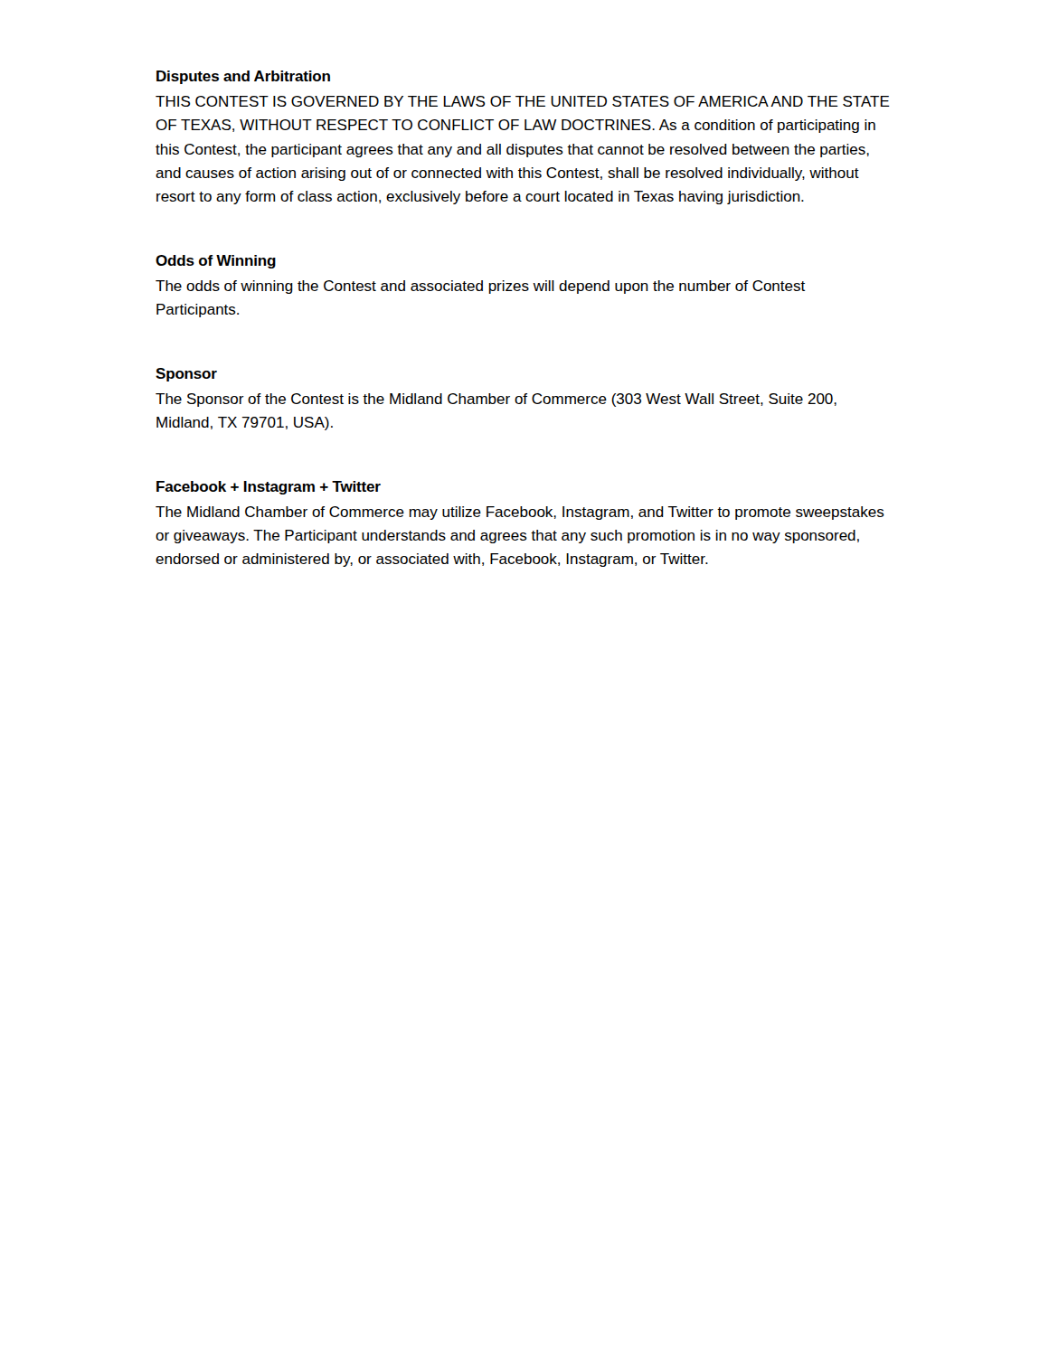Disputes and Arbitration
THIS CONTEST IS GOVERNED BY THE LAWS OF THE UNITED STATES OF AMERICA AND THE STATE OF TEXAS, WITHOUT RESPECT TO CONFLICT OF LAW DOCTRINES. As a condition of participating in this Contest, the participant agrees that any and all disputes that cannot be resolved between the parties, and causes of action arising out of or connected with this Contest, shall be resolved individually, without resort to any form of class action, exclusively before a court located in Texas having jurisdiction.
Odds of Winning
The odds of winning the Contest and associated prizes will depend upon the number of Contest Participants.
Sponsor
The Sponsor of the Contest is the Midland Chamber of Commerce (303 West Wall Street, Suite 200, Midland, TX 79701, USA).
Facebook + Instagram + Twitter
The Midland Chamber of Commerce may utilize Facebook, Instagram, and Twitter to promote sweepstakes or giveaways. The Participant understands and agrees that any such promotion is in no way sponsored, endorsed or administered by, or associated with, Facebook, Instagram, or Twitter.